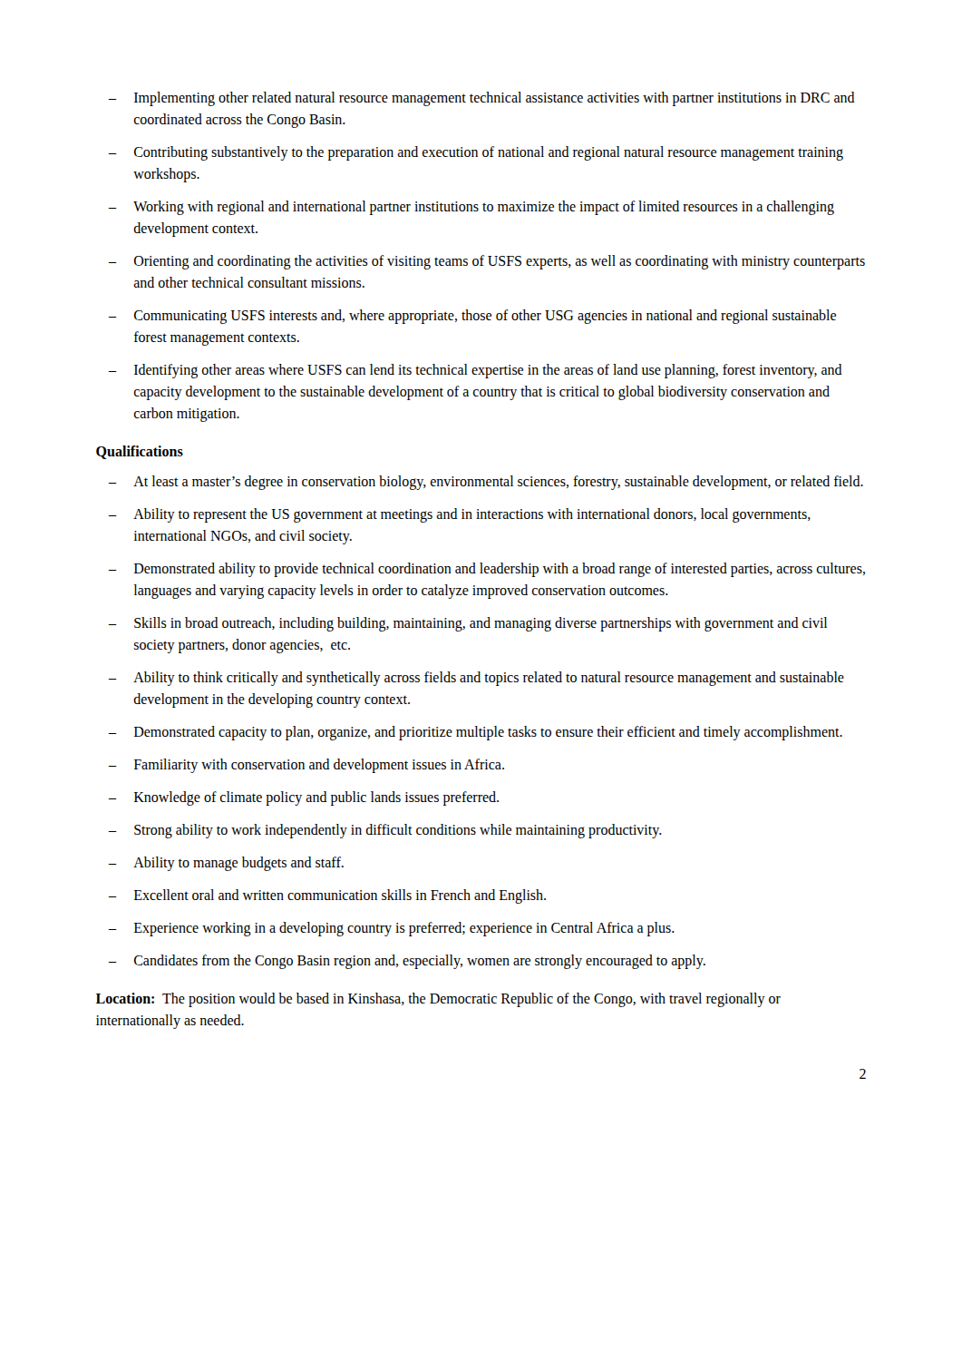Implementing other related natural resource management technical assistance activities with partner institutions in DRC and coordinated across the Congo Basin.
Contributing substantively to the preparation and execution of national and regional natural resource management training workshops.
Working with regional and international partner institutions to maximize the impact of limited resources in a challenging development context.
Orienting and coordinating the activities of visiting teams of USFS experts, as well as coordinating with ministry counterparts and other technical consultant missions.
Communicating USFS interests and, where appropriate, those of other USG agencies in national and regional sustainable forest management contexts.
Identifying other areas where USFS can lend its technical expertise in the areas of land use planning, forest inventory, and capacity development to the sustainable development of a country that is critical to global biodiversity conservation and carbon mitigation.
Qualifications
At least a master’s degree in conservation biology, environmental sciences, forestry, sustainable development, or related field.
Ability to represent the US government at meetings and in interactions with international donors, local governments, international NGOs, and civil society.
Demonstrated ability to provide technical coordination and leadership with a broad range of interested parties, across cultures, languages and varying capacity levels in order to catalyze improved conservation outcomes.
Skills in broad outreach, including building, maintaining, and managing diverse partnerships with government and civil society partners, donor agencies, etc.
Ability to think critically and synthetically across fields and topics related to natural resource management and sustainable development in the developing country context.
Demonstrated capacity to plan, organize, and prioritize multiple tasks to ensure their efficient and timely accomplishment.
Familiarity with conservation and development issues in Africa.
Knowledge of climate policy and public lands issues preferred.
Strong ability to work independently in difficult conditions while maintaining productivity.
Ability to manage budgets and staff.
Excellent oral and written communication skills in French and English.
Experience working in a developing country is preferred; experience in Central Africa a plus.
Candidates from the Congo Basin region and, especially, women are strongly encouraged to apply.
Location: The position would be based in Kinshasa, the Democratic Republic of the Congo, with travel regionally or internationally as needed.
2